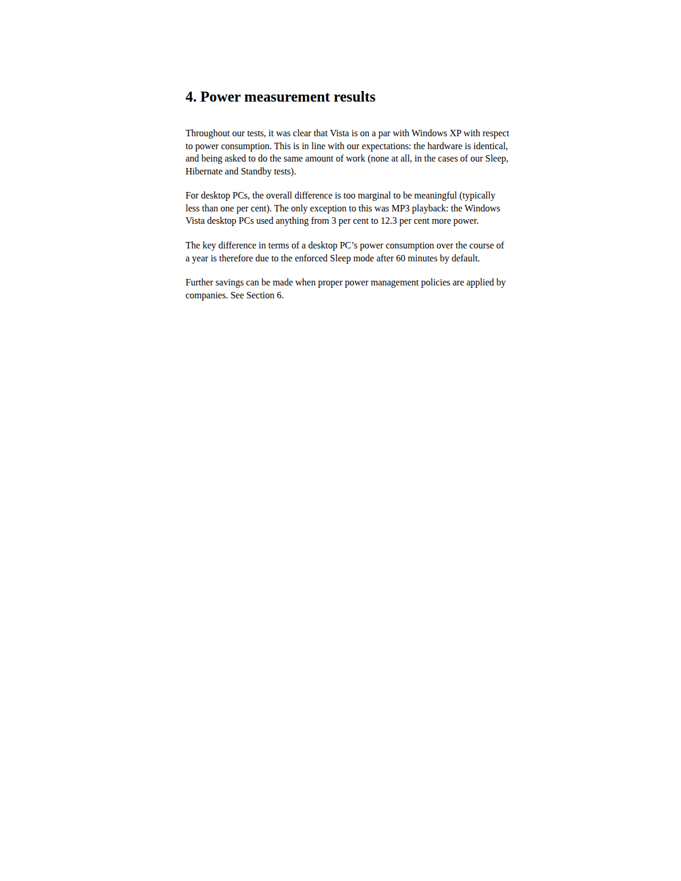4. Power measurement results
Throughout our tests, it was clear that Vista is on a par with Windows XP with respect to power consumption. This is in line with our expectations: the hardware is identical, and being asked to do the same amount of work (none at all, in the cases of our Sleep, Hibernate and Standby tests).
For desktop PCs, the overall difference is too marginal to be meaningful (typically less than one per cent). The only exception to this was MP3 playback: the Windows Vista desktop PCs used anything from 3 per cent to 12.3 per cent more power.
The key difference in terms of a desktop PC’s power consumption over the course of a year is therefore due to the enforced Sleep mode after 60 minutes by default.
Further savings can be made when proper power management policies are applied by companies. See Section 6.